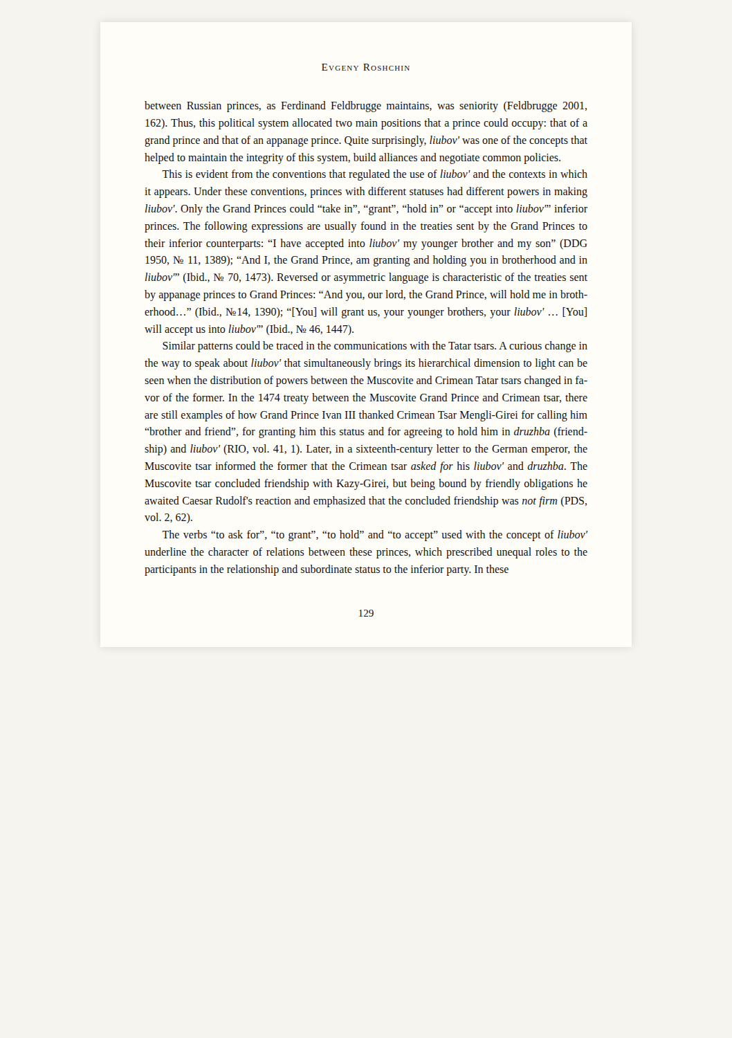Evgeny Roshchin
between Russian princes, as Ferdinand Feldbrugge maintains, was seniority (Feldbrugge 2001, 162). Thus, this political system allocated two main positions that a prince could occupy: that of a grand prince and that of an appanage prince. Quite surprisingly, liubov' was one of the concepts that helped to maintain the integrity of this system, build alliances and negotiate common policies.
This is evident from the conventions that regulated the use of liubov' and the contexts in which it appears. Under these conventions, princes with different statuses had different powers in making liubov'. Only the Grand Princes could “take in”, “grant”, “hold in” or “accept into liubov'” inferior princes. The following expressions are usually found in the treaties sent by the Grand Princes to their inferior counterparts: “I have accepted into liubov' my younger brother and my son” (DDG 1950, № 11, 1389); “And I, the Grand Prince, am granting and holding you in brotherhood and in liubov'” (Ibid., № 70, 1473). Reversed or asymmetric language is characteristic of the treaties sent by appanage princes to Grand Princes: “And you, our lord, the Grand Prince, will hold me in brotherhood…” (Ibid., №14, 1390); “[You] will grant us, your younger brothers, your liubov' … [You] will accept us into liubov'” (Ibid., № 46, 1447).
Similar patterns could be traced in the communications with the Tatar tsars. A curious change in the way to speak about liubov' that simultaneously brings its hierarchical dimension to light can be seen when the distribution of powers between the Muscovite and Crimean Tatar tsars changed in favor of the former. In the 1474 treaty between the Muscovite Grand Prince and Crimean tsar, there are still examples of how Grand Prince Ivan III thanked Crimean Tsar Mengli-Girei for calling him “brother and friend”, for granting him this status and for agreeing to hold him in druzhba (friendship) and liubov' (RIO, vol. 41, 1). Later, in a sixteenth-century letter to the German emperor, the Muscovite tsar informed the former that the Crimean tsar asked for his liubov' and druzhba. The Muscovite tsar concluded friendship with Kazy-Girei, but being bound by friendly obligations he awaited Caesar Rudolf's reaction and emphasized that the concluded friendship was not firm (PDS, vol. 2, 62).
The verbs “to ask for”, “to grant”, “to hold” and “to accept” used with the concept of liubov' underline the character of relations between these princes, which prescribed unequal roles to the participants in the relationship and subordinate status to the inferior party. In these
129